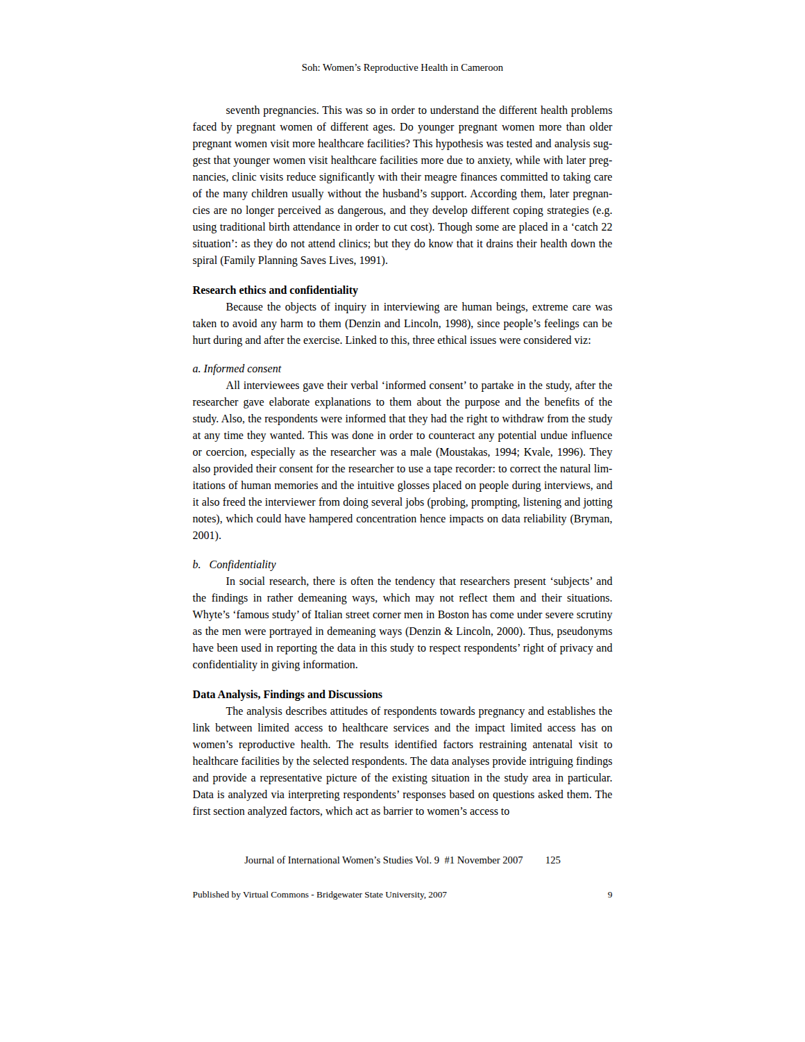Soh: Women’s Reproductive Health in Cameroon
seventh pregnancies. This was so in order to understand the different health problems faced by pregnant women of different ages. Do younger pregnant women more than older pregnant women visit more healthcare facilities? This hypothesis was tested and analysis suggest that younger women visit healthcare facilities more due to anxiety, while with later pregnancies, clinic visits reduce significantly with their meagre finances committed to taking care of the many children usually without the husband’s support. According them, later pregnancies are no longer perceived as dangerous, and they develop different coping strategies (e.g. using traditional birth attendance in order to cut cost). Though some are placed in a ‘catch 22 situation’: as they do not attend clinics; but they do know that it drains their health down the spiral (Family Planning Saves Lives, 1991).
Research ethics and confidentiality
Because the objects of inquiry in interviewing are human beings, extreme care was taken to avoid any harm to them (Denzin and Lincoln, 1998), since people’s feelings can be hurt during and after the exercise. Linked to this, three ethical issues were considered viz:
a. Informed consent
All interviewees gave their verbal ‘informed consent’ to partake in the study, after the researcher gave elaborate explanations to them about the purpose and the benefits of the study. Also, the respondents were informed that they had the right to withdraw from the study at any time they wanted. This was done in order to counteract any potential undue influence or coercion, especially as the researcher was a male (Moustakas, 1994; Kvale, 1996). They also provided their consent for the researcher to use a tape recorder: to correct the natural limitations of human memories and the intuitive glosses placed on people during interviews, and it also freed the interviewer from doing several jobs (probing, prompting, listening and jotting notes), which could have hampered concentration hence impacts on data reliability (Bryman, 2001).
b. Confidentiality
In social research, there is often the tendency that researchers present ‘subjects’ and the findings in rather demeaning ways, which may not reflect them and their situations. Whyte’s ‘famous study’ of Italian street corner men in Boston has come under severe scrutiny as the men were portrayed in demeaning ways (Denzin & Lincoln, 2000). Thus, pseudonyms have been used in reporting the data in this study to respect respondents’ right of privacy and confidentiality in giving information.
Data Analysis, Findings and Discussions
The analysis describes attitudes of respondents towards pregnancy and establishes the link between limited access to healthcare services and the impact limited access has on women’s reproductive health. The results identified factors restraining antenatal visit to healthcare facilities by the selected respondents. The data analyses provide intriguing findings and provide a representative picture of the existing situation in the study area in particular. Data is analyzed via interpreting respondents’ responses based on questions asked them. The first section analyzed factors, which act as barrier to women’s access to
Journal of International Women’s Studies Vol. 9 #1 November 2007125
Published by Virtual Commons - Bridgewater State University, 2007
9